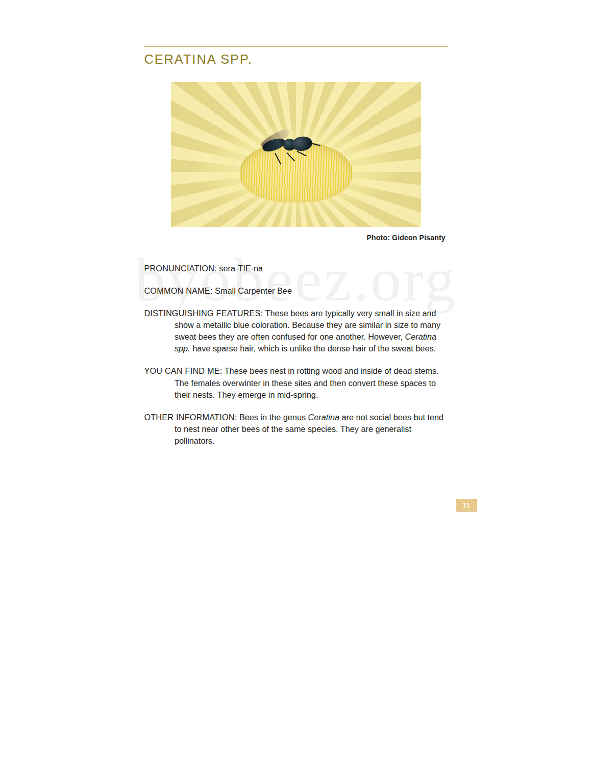byobeez.org
Ceratina spp.
Photo: Gideon Pisanty
PRONUNCIATION: sera-TIE-na
COMMON NAME: Small Carpenter Bee
DISTINGUISHING FEATURES: These bees are typically very small in size and show a metallic blue coloration. Because they are similar in size to many sweat bees they are often confused for one another. However, Ceratina spp. have sparse hair, which is unlike the dense hair of the sweat bees.
YOU CAN FIND ME: These bees nest in rotting wood and inside of dead stems. The females overwinter in these sites and then convert these spaces to their nests. They emerge in mid-spring.
OTHER INFORMATION: Bees in the genus Ceratina are not social bees but tend to nest near other bees of the same species. They are generalist pollinators.
11